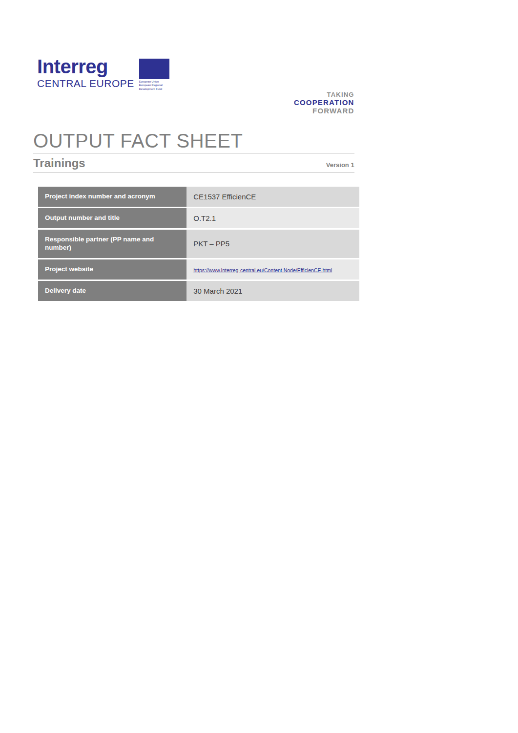Interreg CENTRAL EUROPE
European Union
European Regional
Development Fund
TAKING
COOPERATION
FORWARD
OUTPUT FACT SHEET
Trainings
Version 1
| Project index number and acronym | CE1537 EfficienCE |
| Output number and title | O.T2.1 |
| Responsible partner (PP name and number) | PKT – PP5 |
| Project website | https://www.interreg-central.eu/Content.Node/EfficienCE.html |
| Delivery date | 30 March 2021 |